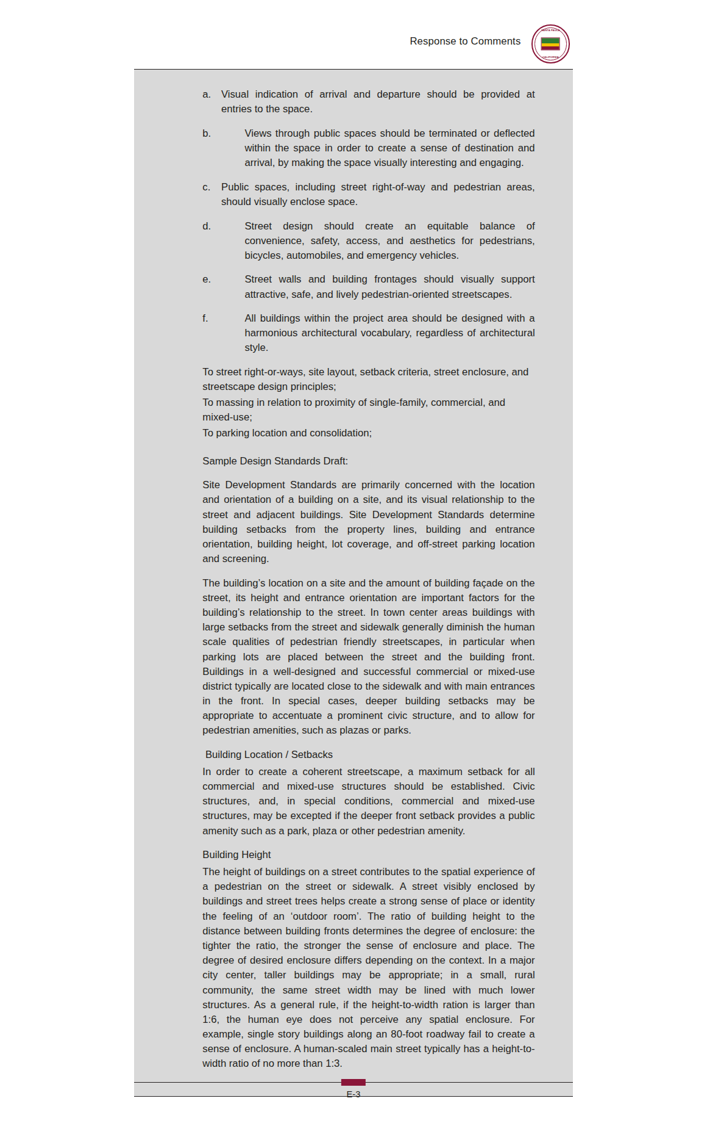Response to Comments
Santa Paula
California
a.
Visual indication of arrival and departure should be provided at entries to the space.
b.
Views through public spaces should be terminated or deflected within the space in order to create a sense of destination and arrival, by making the space visually interesting and engaging.
c.
Public spaces, including street right-of-way and pedestrian areas, should visually enclose space.
d.
Street design should create an equitable balance of convenience, safety, access, and aesthetics for pedestrians, bicycles, automobiles, and emergency vehicles.
e.
Street walls and building frontages should visually support attractive, safe, and lively pedestrian-oriented streetscapes.
f.
All buildings within the project area should be designed with a harmonious architectural vocabulary, regardless of architectural style.
To street right-or-ways, site layout, setback criteria, street enclosure, and streetscape design principles;
To massing in relation to proximity of single-family, commercial, and mixed-use;
To parking location and consolidation;
Sample Design Standards Draft:
Site Development Standards are primarily concerned with the location and orientation of a building on a site, and its visual relationship to the street and adjacent buildings. Site Development Standards determine building setbacks from the property lines, building and entrance orientation, building height, lot coverage, and off-street parking location and screening.
The building’s location on a site and the amount of building façade on the street, its height and entrance orientation are important factors for the building’s relationship to the street. In town center areas buildings with large setbacks from the street and sidewalk generally diminish the human scale qualities of pedestrian friendly streetscapes, in particular when parking lots are placed between the street and the building front. Buildings in a well-designed and successful commercial or mixed-use district typically are located close to the sidewalk and with main entrances in the front. In special cases, deeper building setbacks may be appropriate to accentuate a prominent civic structure, and to allow for pedestrian amenities, such as plazas or parks.
Building Location / Setbacks
In order to create a coherent streetscape, a maximum setback for all commercial and mixed-use structures should be established. Civic structures, and, in special conditions, commercial and mixed-use structures, may be excepted if the deeper front setback provides a public amenity such as a park, plaza or other pedestrian amenity.
Building Height
The height of buildings on a street contributes to the spatial experience of a pedestrian on the street or sidewalk. A street visibly enclosed by buildings and street trees helps create a strong sense of place or identity the feeling of an ‘outdoor room’. The ratio of building height to the distance between building fronts determines the degree of enclosure: the tighter the ratio, the stronger the sense of enclosure and place. The degree of desired enclosure differs depending on the context. In a major city center, taller buildings may be appropriate; in a small, rural community, the same street width may be lined with much lower structures. As a general rule, if the height-to-width ration is larger than 1:6, the human eye does not perceive any spatial enclosure. For example, single story buildings along an 80-foot roadway fail to create a sense of enclosure. A human-scaled main street typically has a height-to-width ratio of no more than 1:3.
E-3